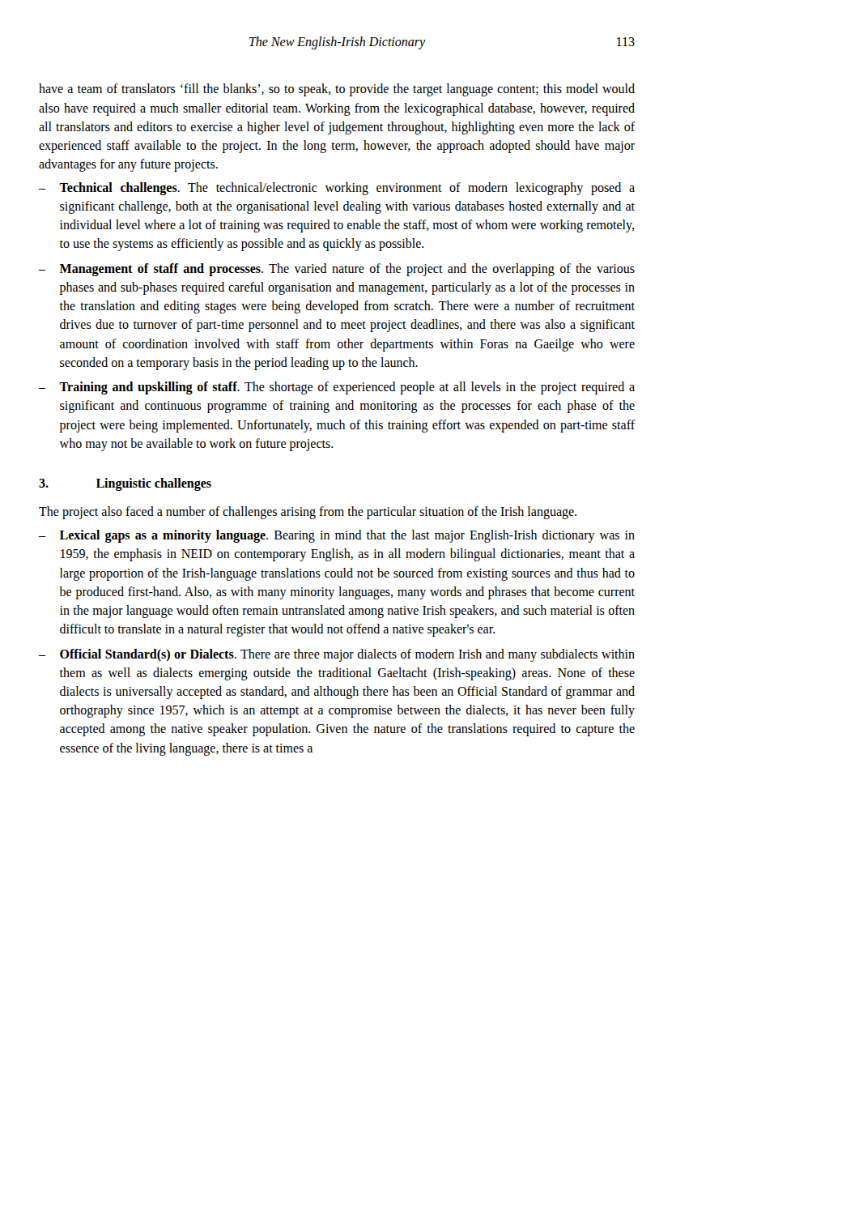The New English-Irish Dictionary 113
have a team of translators ‘fill the blanks’, so to speak, to provide the target language content; this model would also have required a much smaller editorial team. Working from the lexicographical database, however, required all translators and editors to exercise a higher level of judgement throughout, highlighting even more the lack of experienced staff available to the project. In the long term, however, the approach adopted should have major advantages for any future projects.
Technical challenges. The technical/electronic working environment of modern lexicography posed a significant challenge, both at the organisational level dealing with various databases hosted externally and at individual level where a lot of training was required to enable the staff, most of whom were working remotely, to use the systems as efficiently as possible and as quickly as possible.
Management of staff and processes. The varied nature of the project and the overlapping of the various phases and sub-phases required careful organisation and management, particularly as a lot of the processes in the translation and editing stages were being developed from scratch. There were a number of recruitment drives due to turnover of part-time personnel and to meet project deadlines, and there was also a significant amount of coordination involved with staff from other departments within Foras na Gaeilge who were seconded on a temporary basis in the period leading up to the launch.
Training and upskilling of staff. The shortage of experienced people at all levels in the project required a significant and continuous programme of training and monitoring as the processes for each phase of the project were being implemented. Unfortunately, much of this training effort was expended on part-time staff who may not be available to work on future projects.
3. Linguistic challenges
The project also faced a number of challenges arising from the particular situation of the Irish language.
Lexical gaps as a minority language. Bearing in mind that the last major English-Irish dictionary was in 1959, the emphasis in NEID on contemporary English, as in all modern bilingual dictionaries, meant that a large proportion of the Irish-language translations could not be sourced from existing sources and thus had to be produced first-hand. Also, as with many minority languages, many words and phrases that become current in the major language would often remain untranslated among native Irish speakers, and such material is often difficult to translate in a natural register that would not offend a native speaker's ear.
Official Standard(s) or Dialects. There are three major dialects of modern Irish and many subdialects within them as well as dialects emerging outside the traditional Gaeltacht (Irish-speaking) areas. None of these dialects is universally accepted as standard, and although there has been an Official Standard of grammar and orthography since 1957, which is an attempt at a compromise between the dialects, it has never been fully accepted among the native speaker population. Given the nature of the translations required to capture the essence of the living language, there is at times a